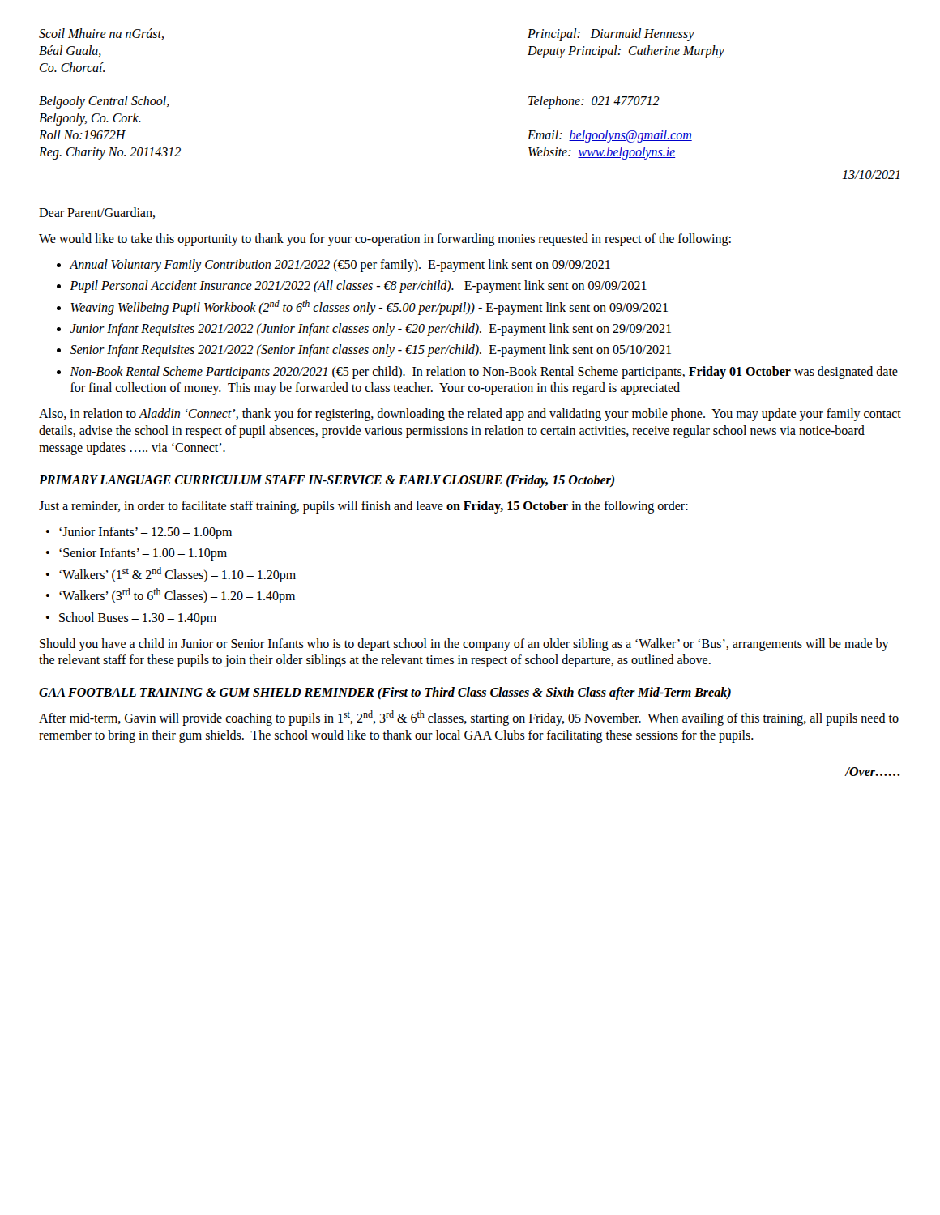Scoil Mhuire na nGrást,
Béal Guala,
Co. Chorcaí.
Belgooly Central School,
Belgooly, Co. Cork.
Roll No:19672H
Reg. Charity No. 20114312
Principal: Diarmuid Hennessy
Deputy Principal: Catherine Murphy
Telephone: 021 4770712
Email: belgoolyns@gmail.com
Website: www.belgoolyns.ie
13/10/2021
Dear Parent/Guardian,
We would like to take this opportunity to thank you for your co-operation in forwarding monies requested in respect of the following:
Annual Voluntary Family Contribution 2021/2022 (€50 per family). E-payment link sent on 09/09/2021
Pupil Personal Accident Insurance 2021/2022 (All classes - €8 per/child). E-payment link sent on 09/09/2021
Weaving Wellbeing Pupil Workbook (2nd to 6th classes only - €5.00 per/pupil)) - E-payment link sent on 09/09/2021
Junior Infant Requisites 2021/2022 (Junior Infant classes only - €20 per/child). E-payment link sent on 29/09/2021
Senior Infant Requisites 2021/2022 (Senior Infant classes only - €15 per/child). E-payment link sent on 05/10/2021
Non-Book Rental Scheme Participants 2020/2021 (€5 per child). In relation to Non-Book Rental Scheme participants, Friday 01 October was designated date for final collection of money. This may be forwarded to class teacher. Your co-operation in this regard is appreciated
Also, in relation to Aladdin ‘Connect’, thank you for registering, downloading the related app and validating your mobile phone. You may update your family contact details, advise the school in respect of pupil absences, provide various permissions in relation to certain activities, receive regular school news via notice-board message updates ….. via ‘Connect’.
PRIMARY LANGUAGE CURRICULUM STAFF IN-SERVICE & EARLY CLOSURE (Friday, 15 October)
Just a reminder, in order to facilitate staff training, pupils will finish and leave on Friday, 15 October in the following order:
‘Junior Infants’ – 12.50 – 1.00pm
‘Senior Infants’ – 1.00 – 1.10pm
‘Walkers’ (1st & 2nd Classes) – 1.10 – 1.20pm
‘Walkers’ (3rd to 6th Classes) – 1.20 – 1.40pm
School Buses – 1.30 – 1.40pm
Should you have a child in Junior or Senior Infants who is to depart school in the company of an older sibling as a ‘Walker’ or ‘Bus’, arrangements will be made by the relevant staff for these pupils to join their older siblings at the relevant times in respect of school departure, as outlined above.
GAA FOOTBALL TRAINING & GUM SHIELD REMINDER (First to Third Class Classes & Sixth Class after Mid-Term Break)
After mid-term, Gavin will provide coaching to pupils in 1st, 2nd, 3rd & 6th classes, starting on Friday, 05 November. When availing of this training, all pupils need to remember to bring in their gum shields. The school would like to thank our local GAA Clubs for facilitating these sessions for the pupils.
/Over……